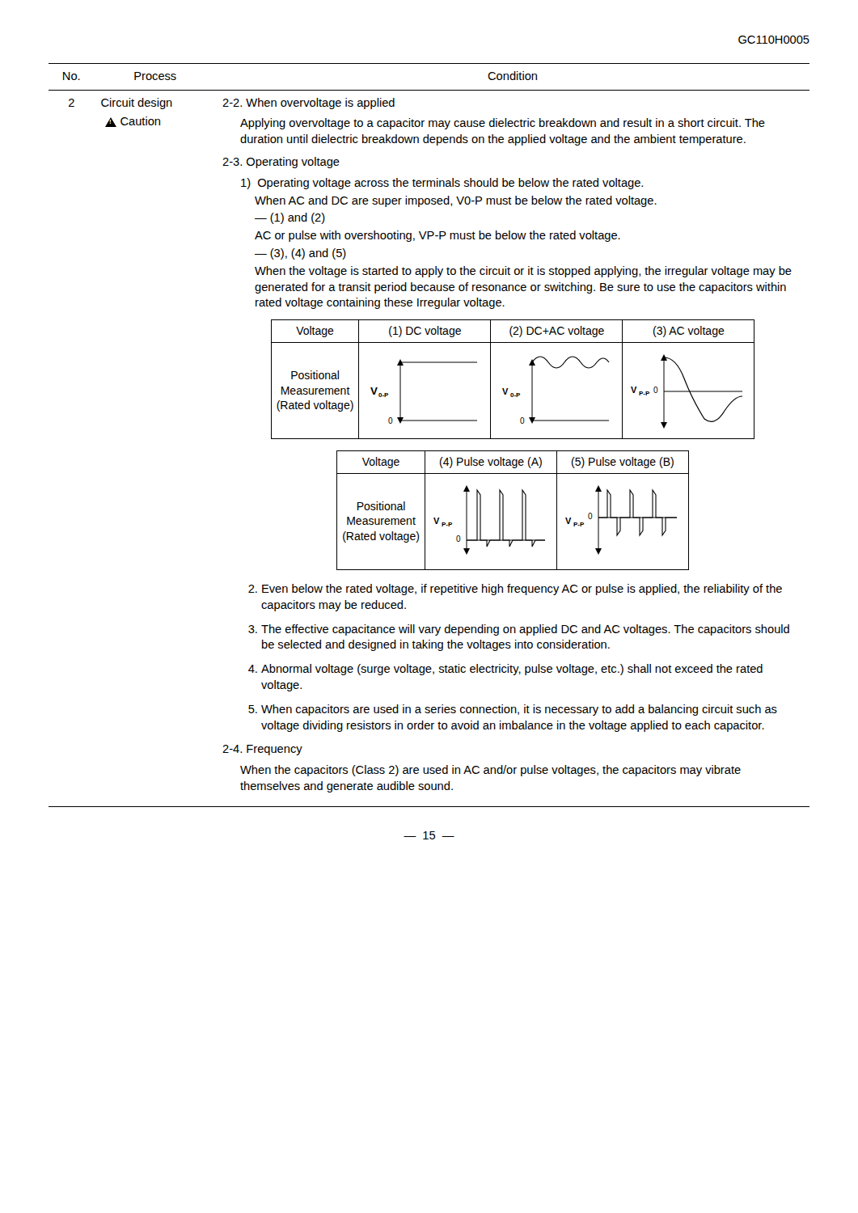GC110H0005
| No. | Process | Condition |
| --- | --- | --- |
| 2 | Circuit design Caution | 2-2. When overvoltage is applied Applying overvoltage to a capacitor may cause dielectric breakdown and result in a short circuit. The duration until dielectric breakdown depends on the applied voltage and the ambient temperature. 2-3. Operating voltage 1) Operating voltage across the terminals should be below the rated voltage. When AC and DC are super imposed, V0-P must be below the rated voltage. — (1) and (2) AC or pulse with overshooting, VP-P must be below the rated voltage. — (3), (4) and (5) When the voltage is started to apply to the circuit or it is stopped applying, the irregular voltage may be generated for a transit period because of resonance or switching. Be sure to use the capacitors within rated voltage containing these Irregular voltage. / Voltage / (1) DC voltage / (2) DC+AC voltage / (3) AC voltage / / --- / --- / --- / --- / / Positional Measurement (Rated voltage) / V 0-P 0 / V 0-P 0 / V P-P 0 / / Voltage / (4) Pulse voltage (A) / (5) Pulse voltage (B) / / --- / --- / --- / / Positional Measurement (Rated voltage) / V P-P 0 / V P-P 0 / Even below the rated voltage, if repetitive high frequency AC or pulse is applied, the reliability of the capacitors may be reduced. The effective capacitance will vary depending on applied DC and AC voltages. The capacitors should be selected and designed in taking the voltages into consideration. Abnormal voltage (surge voltage, static electricity, pulse voltage, etc.) shall not exceed the rated voltage. When capacitors are used in a series connection, it is necessary to add a balancing circuit such as voltage dividing resistors in order to avoid an imbalance in the voltage applied to each capacitor. 2-4. Frequency When the capacitors (Class 2) are used in AC and/or pulse voltages, the capacitors may vibrate themselves and generate audible sound. |
— 15 —